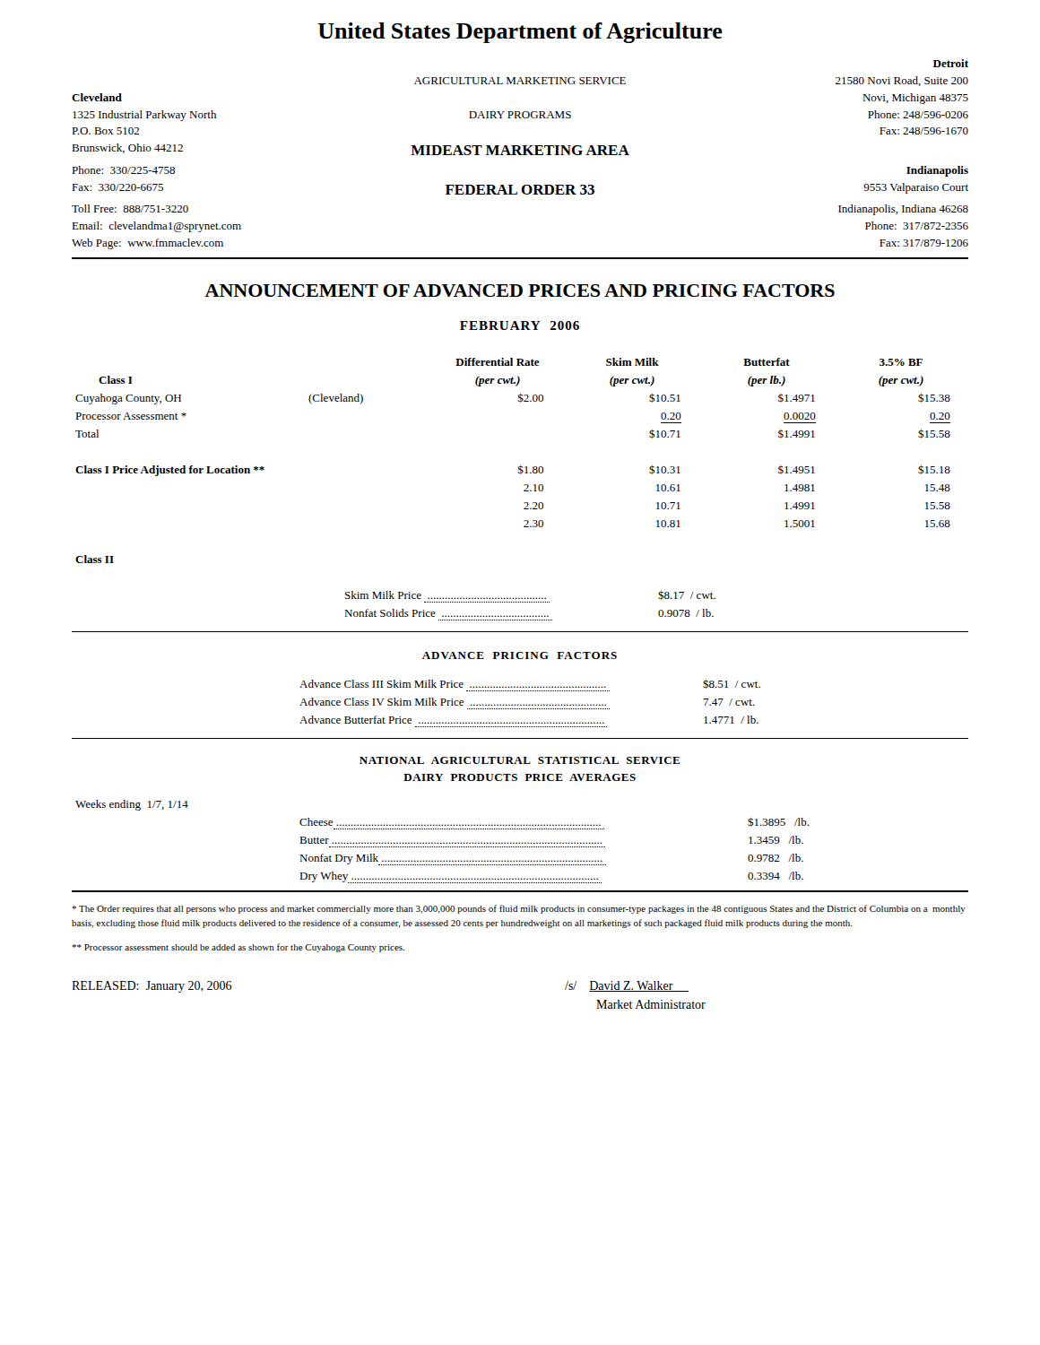United States Department of Agriculture
| | | Detroit |
| | AGRICULTURAL MARKETING SERVICE | 21580 Novi Road, Suite 200 |
| Cleveland | | Novi, Michigan 48375 |
| 1325 Industrial Parkway North | DAIRY PROGRAMS | Phone: 248/596-0206 |
| P.O. Box 5102 | | Fax: 248/596-1670 |
| Brunswick, Ohio 44212 | MIDEAST MARKETING AREA | |
| Phone: 330/225-4758 | | Indianapolis |
| Fax: 330/220-6675 | FEDERAL ORDER 33 | 9553 Valparaiso Court |
| Toll Free: 888/751-3220 | | Indianapolis, Indiana 46268 |
| Email: clevelandma1@sprynet.com | | Phone: 317/872-2356 |
| Web Page: www.fmmaclev.com | | Fax: 317/879-1206 |
ANNOUNCEMENT OF ADVANCED PRICES AND PRICING FACTORS
FEBRUARY 2006
| | | Differential Rate | Skim Milk | Butterfat | 3.5% BF |
| Class I | | (per cwt.) | (per cwt.) | (per lb.) | (per cwt.) |
| Cuyahoga County, OH | (Cleveland) | $2.00 | $10.51 | $1.4971 | $15.38 |
| Processor Assessment * | | | 0.20 | 0.0020 | 0.20 |
| Total | | | $10.71 | $1.4991 | $15.58 |
| Class I Price Adjusted for Location ** | $1.80 | $10.31 | $1.4951 | $15.18 |
| | 2.10 | 10.61 | 1.4981 | 15.48 |
| | 2.20 | 10.71 | 1.4991 | 15.58 |
| | 2.30 | 10.81 | 1.5001 | 15.68 |
| Class II |
| | Skim Milk Price ......................................... | $8.17 / cwt. |
| | Nonfat Solids Price ..................................... | 0.9078 / lb. |
ADVANCE PRICING FACTORS
| | Advance Class III Skim Milk Price ............................................... | $8.51 / cwt. |
| | Advance Class IV Skim Milk Price ............................................... | 7.47 / cwt. |
| | Advance Butterfat Price ................................................................ | 1.4771 / lb. |
NATIONAL AGRICULTURAL STATISTICAL SERVICE
DAIRY PRODUCTS PRICE AVERAGES
| Weeks ending 1/7, 1/14 |
| | Cheese ........................................................................................... | $1.3895 /lb. |
| | Butter ............................................................................................. | 1.3459 /lb. |
| | Nonfat Dry Milk ............................................................................ | 0.9782 /lb. |
| | Dry Whey ..................................................................................... | 0.3394 /lb. |
* The Order requires that all persons who process and market commercially more than 3,000,000 pounds of fluid milk products in consumer-type packages in the 48 contiguous States and the District of Columbia on a monthly basis, excluding those fluid milk products delivered to the residence of a consumer, be assessed 20 cents per hundredweight on all marketings of such packaged fluid milk products during the month.
** Processor assessment should be added as shown for the Cuyahoga County prices.
| RELEASED: January 20, 2006 | /s/ David Z. Walker |
| | Market Administrator |